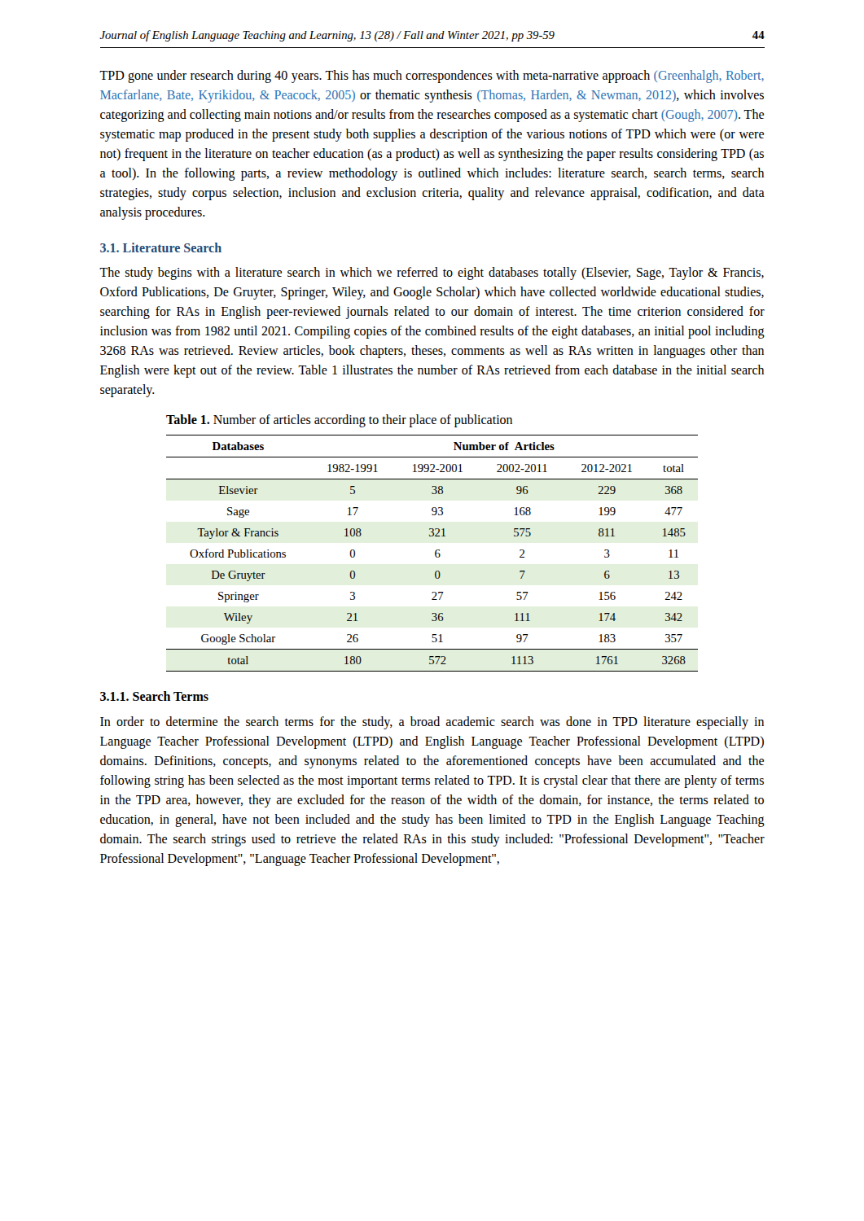Journal of English Language Teaching and Learning, 13 (28) / Fall and Winter 2021, pp 39-59 44
TPD gone under research during 40 years. This has much correspondences with meta-narrative approach (Greenhalgh, Robert, Macfarlane, Bate, Kyrikidou, & Peacock, 2005) or thematic synthesis (Thomas, Harden, & Newman, 2012), which involves categorizing and collecting main notions and/or results from the researches composed as a systematic chart (Gough, 2007). The systematic map produced in the present study both supplies a description of the various notions of TPD which were (or were not) frequent in the literature on teacher education (as a product) as well as synthesizing the paper results considering TPD (as a tool). In the following parts, a review methodology is outlined which includes: literature search, search terms, search strategies, study corpus selection, inclusion and exclusion criteria, quality and relevance appraisal, codification, and data analysis procedures.
3.1. Literature Search
The study begins with a literature search in which we referred to eight databases totally (Elsevier, Sage, Taylor & Francis, Oxford Publications, De Gruyter, Springer, Wiley, and Google Scholar) which have collected worldwide educational studies, searching for RAs in English peer-reviewed journals related to our domain of interest. The time criterion considered for inclusion was from 1982 until 2021. Compiling copies of the combined results of the eight databases, an initial pool including 3268 RAs was retrieved. Review articles, book chapters, theses, comments as well as RAs written in languages other than English were kept out of the review. Table 1 illustrates the number of RAs retrieved from each database in the initial search separately.
Table 1. Number of articles according to their place of publication
| Databases | Number of Articles |
| --- | --- |
| | 1982-1991 | 1992-2001 | 2002-2011 | 2012-2021 | total |
| Elsevier | 5 | 38 | 96 | 229 | 368 |
| Sage | 17 | 93 | 168 | 199 | 477 |
| Taylor & Francis | 108 | 321 | 575 | 811 | 1485 |
| Oxford Publications | 0 | 6 | 2 | 3 | 11 |
| De Gruyter | 0 | 0 | 7 | 6 | 13 |
| Springer | 3 | 27 | 57 | 156 | 242 |
| Wiley | 21 | 36 | 111 | 174 | 342 |
| Google Scholar | 26 | 51 | 97 | 183 | 357 |
| total | 180 | 572 | 1113 | 1761 | 3268 |
3.1.1. Search Terms
In order to determine the search terms for the study, a broad academic search was done in TPD literature especially in Language Teacher Professional Development (LTPD) and English Language Teacher Professional Development (LTPD) domains. Definitions, concepts, and synonyms related to the aforementioned concepts have been accumulated and the following string has been selected as the most important terms related to TPD. It is crystal clear that there are plenty of terms in the TPD area, however, they are excluded for the reason of the width of the domain, for instance, the terms related to education, in general, have not been included and the study has been limited to TPD in the English Language Teaching domain. The search strings used to retrieve the related RAs in this study included: "Professional Development", "Teacher Professional Development", "Language Teacher Professional Development",